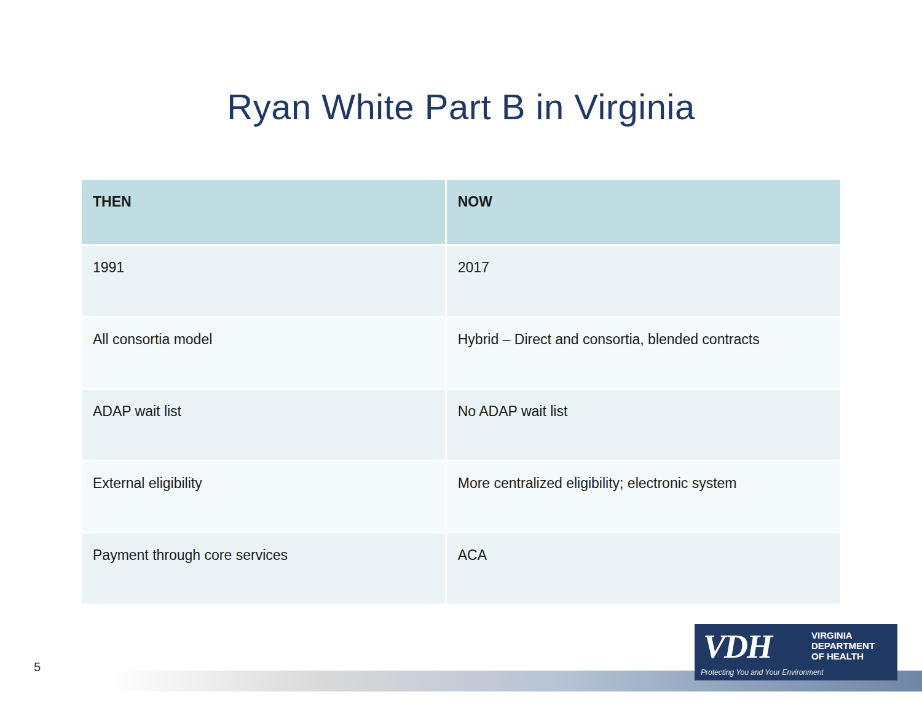Ryan White Part B in Virginia
| THEN | NOW |
| --- | --- |
| 1991 | 2017 |
| All consortia model | Hybrid – Direct and consortia, blended contracts |
| ADAP wait list | No ADAP wait list |
| External eligibility | More centralized eligibility; electronic system |
| Payment through core services | ACA |
5
VDH
VIRGINIA
DEPARTMENT
OF HEALTH
Protecting You and Your Environment